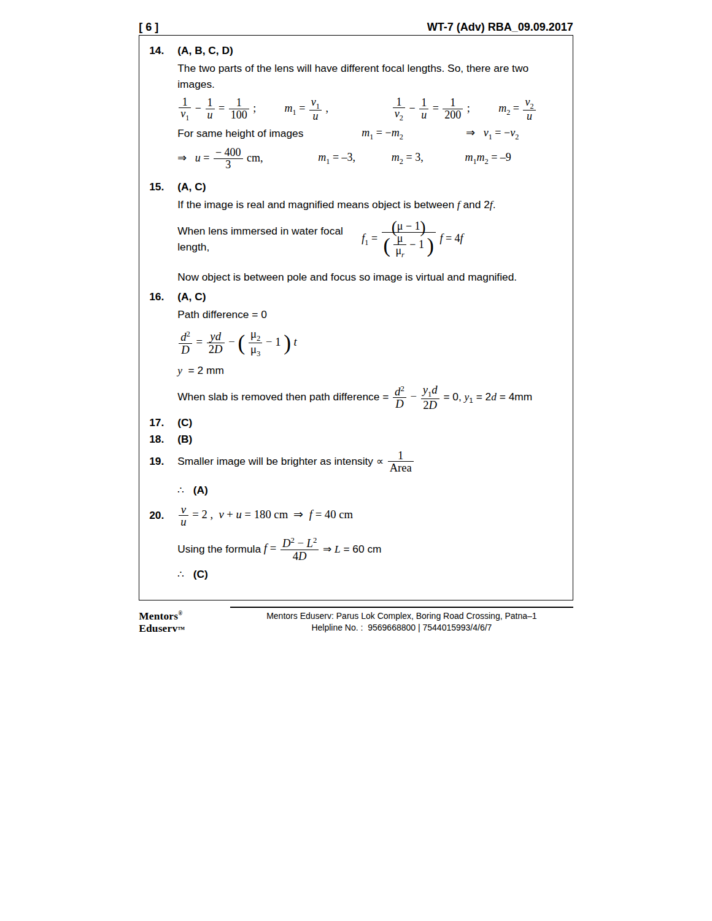[ 6 ]
WT-7 (Adv) RBA_09.09.2017
14.
(A, B, C, D)
The two parts of the lens will have different focal lengths. So, there are two images.
1 v1 − 1 u = 1100 ;
m1 = v1 u ,
1 v2 − 1 u = 1200 ;
m2 = v2 u
For same height of images
m1 = −m2
⇒ v1 = −v2
⇒ u = − 4003 cm,
m1 = –3,
m2 = 3,
m1m2 = –9
15.
(A, C)
If the image is real and magnified means object is between f and 2f.
When lens immersed in water focal length,
f1 = (μ − 1) ( μμr − 1 ) f = 4f
Now object is between pole and focus so image is virtual and magnified.
16.
(A, C)
Path difference = 0
d2 D = yd 2D − ( μ2 μ3 − 1 ) t
y = 2 mm
When slab is removed then path difference = d2 D − y1d 2D = 0, y1 = 2d = 4mm
17.
(C)
18.
(B)
19.
Smaller image will be brighter as intensity ∝ 1 Area
∴ (A)
20.
vu = 2 , v + u = 180 cm ⇒ f = 40 cm
Using the formula f = D2 − L24D ⇒ L = 60 cm
∴ (C)
Mentors® Eduserv™
Mentors Eduserv: Parus Lok Complex, Boring Road Crossing, Patna–1
Helpline No. : 9569668800 | 7544015993/4/6/7